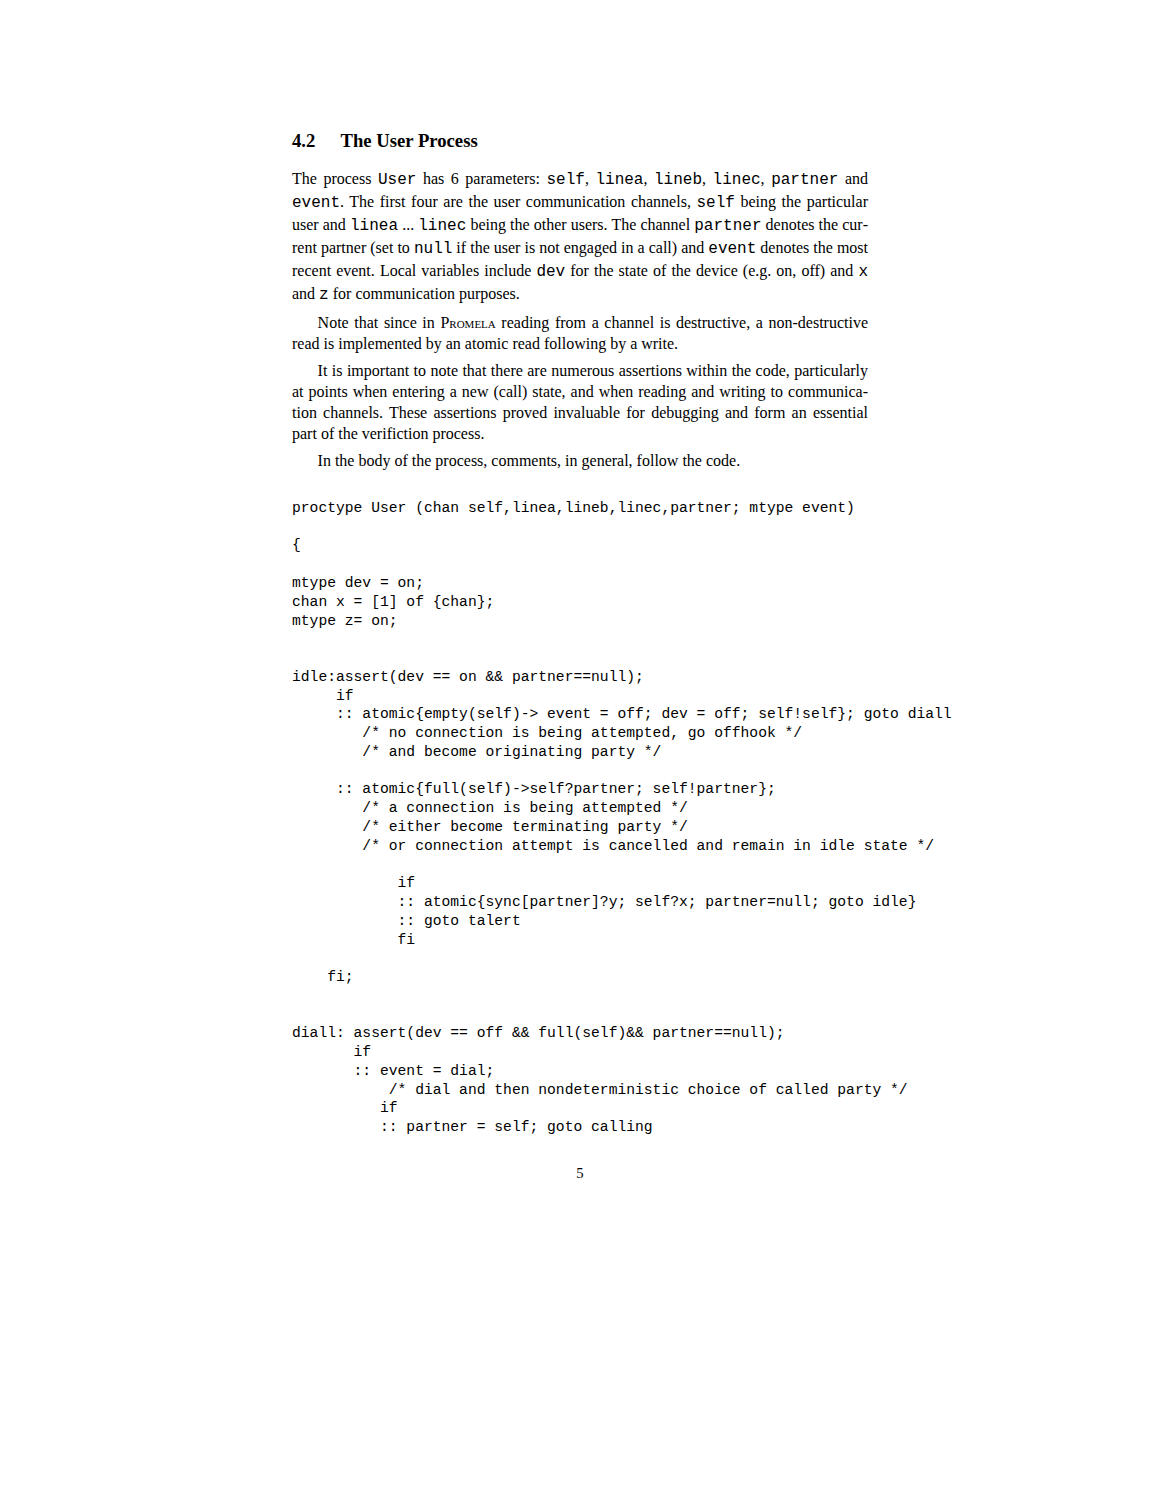4.2 The User Process
The process User has 6 parameters: self, linea, lineb, linec, partner and event. The first four are the user communication channels, self being the particular user and linea ... linec being the other users. The channel partner denotes the current partner (set to null if the user is not engaged in a call) and event denotes the most recent event. Local variables include dev for the state of the device (e.g. on, off) and x and z for communication purposes.
Note that since in Promela reading from a channel is destructive, a non-destructive read is implemented by an atomic read following by a write.
It is important to note that there are numerous assertions within the code, particularly at points when entering a new (call) state, and when reading and writing to communication channels. These assertions proved invaluable for debugging and form an essential part of the verifiction process.
In the body of the process, comments, in general, follow the code.
proctype User (chan self,linea,lineb,linec,partner; mtype event)

{

mtype dev = on;
chan x = [1] of {chan};
mtype z= on;


idle:assert(dev == on && partner==null);
     if
     :: atomic{empty(self)-> event = off; dev = off; self!self}; goto diall
        /* no connection is being attempted, go offhook */
        /* and become originating party */

     :: atomic{full(self)->self?partner; self!partner};
        /* a connection is being attempted */
        /* either become terminating party */
        /* or connection attempt is cancelled and remain in idle state */

            if
            :: atomic{sync[partner]?y; self?x; partner=null; goto idle}
            :: goto talert
            fi

    fi;


diall: assert(dev == off && full(self)&& partner==null);
       if
       :: event = dial;
           /* dial and then nondeterministic choice of called party */
          if
          :: partner = self; goto calling
5